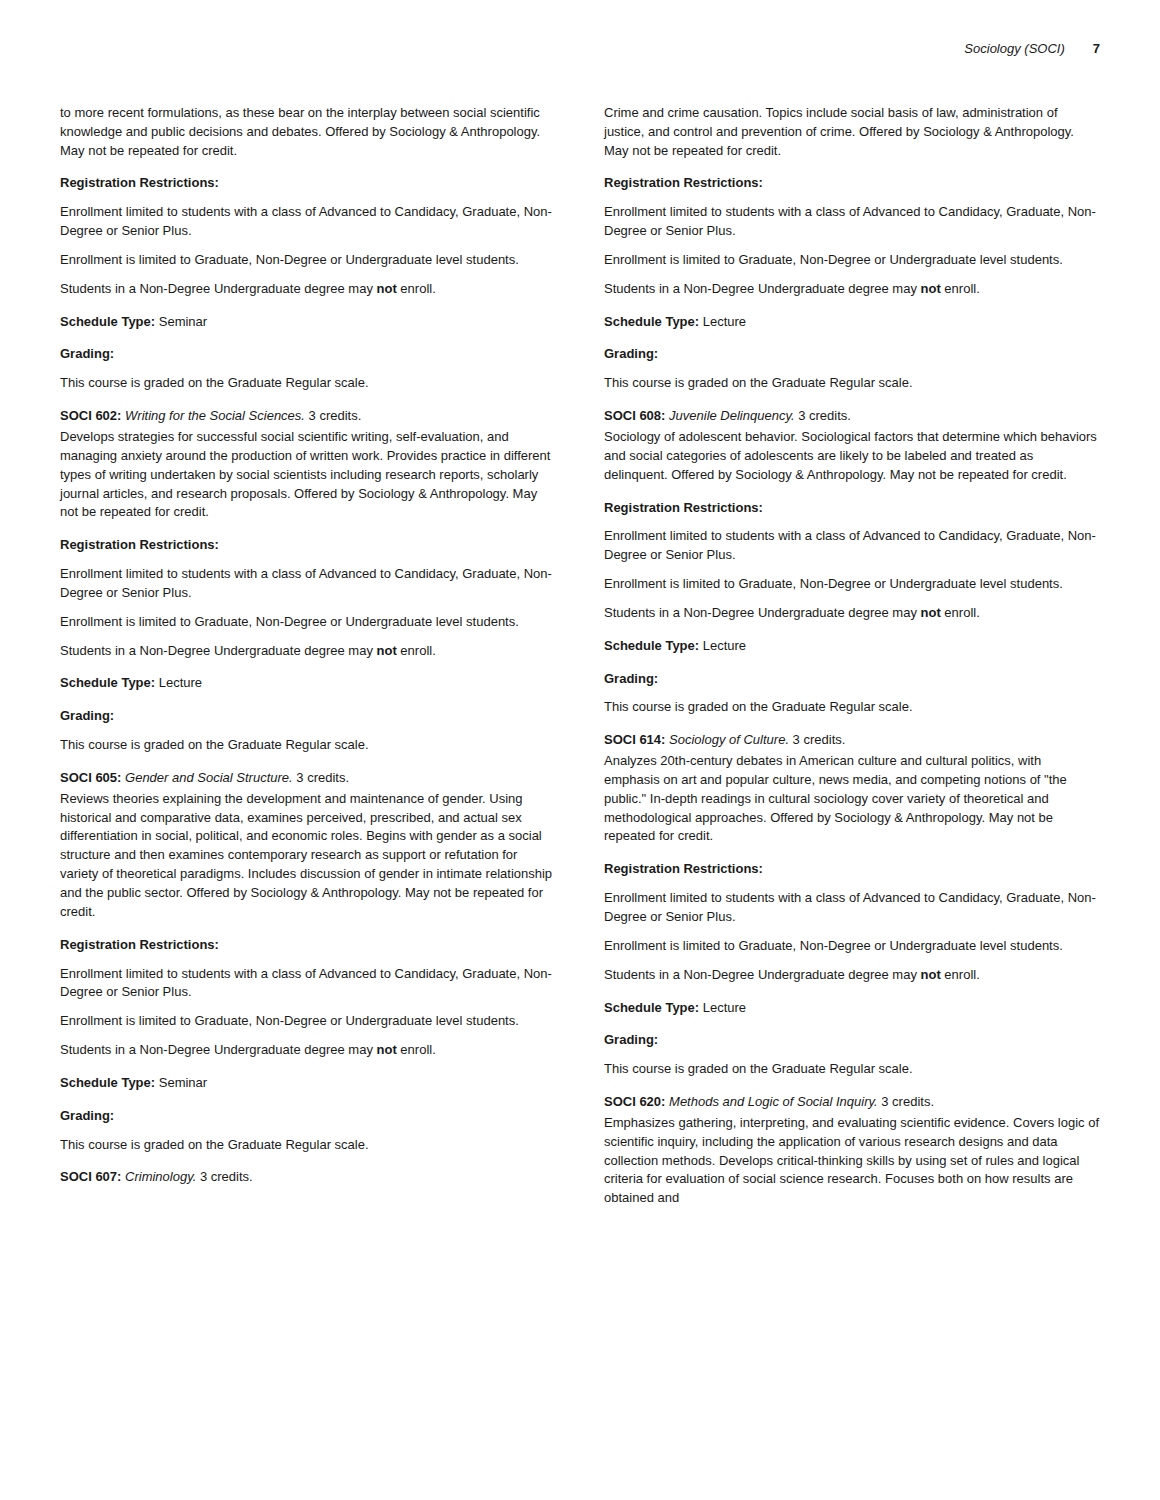Sociology (SOCI) 7
to more recent formulations, as these bear on the interplay between social scientific knowledge and public decisions and debates. Offered by Sociology & Anthropology. May not be repeated for credit.
Registration Restrictions:
Enrollment limited to students with a class of Advanced to Candidacy, Graduate, Non-Degree or Senior Plus.
Enrollment is limited to Graduate, Non-Degree or Undergraduate level students.
Students in a Non-Degree Undergraduate degree may not enroll.
Schedule Type: Seminar
Grading:
This course is graded on the Graduate Regular scale.
SOCI 602: Writing for the Social Sciences. 3 credits.
Develops strategies for successful social scientific writing, self-evaluation, and managing anxiety around the production of written work. Provides practice in different types of writing undertaken by social scientists including research reports, scholarly journal articles, and research proposals. Offered by Sociology & Anthropology. May not be repeated for credit.
Registration Restrictions:
Enrollment limited to students with a class of Advanced to Candidacy, Graduate, Non-Degree or Senior Plus.
Enrollment is limited to Graduate, Non-Degree or Undergraduate level students.
Students in a Non-Degree Undergraduate degree may not enroll.
Schedule Type: Lecture
Grading:
This course is graded on the Graduate Regular scale.
SOCI 605: Gender and Social Structure. 3 credits.
Reviews theories explaining the development and maintenance of gender. Using historical and comparative data, examines perceived, prescribed, and actual sex differentiation in social, political, and economic roles. Begins with gender as a social structure and then examines contemporary research as support or refutation for variety of theoretical paradigms. Includes discussion of gender in intimate relationship and the public sector. Offered by Sociology & Anthropology. May not be repeated for credit.
Registration Restrictions:
Enrollment limited to students with a class of Advanced to Candidacy, Graduate, Non-Degree or Senior Plus.
Enrollment is limited to Graduate, Non-Degree or Undergraduate level students.
Students in a Non-Degree Undergraduate degree may not enroll.
Schedule Type: Seminar
Grading:
This course is graded on the Graduate Regular scale.
SOCI 607: Criminology. 3 credits.
Crime and crime causation. Topics include social basis of law, administration of justice, and control and prevention of crime. Offered by Sociology & Anthropology. May not be repeated for credit.
Registration Restrictions:
Enrollment limited to students with a class of Advanced to Candidacy, Graduate, Non-Degree or Senior Plus.
Enrollment is limited to Graduate, Non-Degree or Undergraduate level students.
Students in a Non-Degree Undergraduate degree may not enroll.
Schedule Type: Lecture
Grading:
This course is graded on the Graduate Regular scale.
SOCI 608: Juvenile Delinquency. 3 credits.
Sociology of adolescent behavior. Sociological factors that determine which behaviors and social categories of adolescents are likely to be labeled and treated as delinquent. Offered by Sociology & Anthropology. May not be repeated for credit.
Registration Restrictions:
Enrollment limited to students with a class of Advanced to Candidacy, Graduate, Non-Degree or Senior Plus.
Enrollment is limited to Graduate, Non-Degree or Undergraduate level students.
Students in a Non-Degree Undergraduate degree may not enroll.
Schedule Type: Lecture
Grading:
This course is graded on the Graduate Regular scale.
SOCI 614: Sociology of Culture. 3 credits.
Analyzes 20th-century debates in American culture and cultural politics, with emphasis on art and popular culture, news media, and competing notions of "the public." In-depth readings in cultural sociology cover variety of theoretical and methodological approaches. Offered by Sociology & Anthropology. May not be repeated for credit.
Registration Restrictions:
Enrollment limited to students with a class of Advanced to Candidacy, Graduate, Non-Degree or Senior Plus.
Enrollment is limited to Graduate, Non-Degree or Undergraduate level students.
Students in a Non-Degree Undergraduate degree may not enroll.
Schedule Type: Lecture
Grading:
This course is graded on the Graduate Regular scale.
SOCI 620: Methods and Logic of Social Inquiry. 3 credits.
Emphasizes gathering, interpreting, and evaluating scientific evidence. Covers logic of scientific inquiry, including the application of various research designs and data collection methods. Develops critical-thinking skills by using set of rules and logical criteria for evaluation of social science research. Focuses both on how results are obtained and